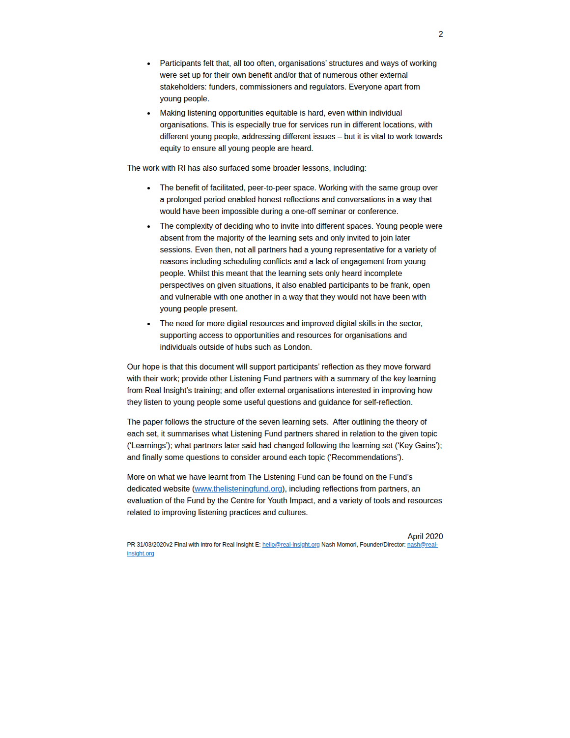2
Participants felt that, all too often, organisations’ structures and ways of working were set up for their own benefit and/or that of numerous other external stakeholders: funders, commissioners and regulators. Everyone apart from young people.
Making listening opportunities equitable is hard, even within individual organisations. This is especially true for services run in different locations, with different young people, addressing different issues – but it is vital to work towards equity to ensure all young people are heard.
The work with RI has also surfaced some broader lessons, including:
The benefit of facilitated, peer-to-peer space. Working with the same group over a prolonged period enabled honest reflections and conversations in a way that would have been impossible during a one-off seminar or conference.
The complexity of deciding who to invite into different spaces. Young people were absent from the majority of the learning sets and only invited to join later sessions. Even then, not all partners had a young representative for a variety of reasons including scheduling conflicts and a lack of engagement from young people. Whilst this meant that the learning sets only heard incomplete perspectives on given situations, it also enabled participants to be frank, open and vulnerable with one another in a way that they would not have been with young people present.
The need for more digital resources and improved digital skills in the sector, supporting access to opportunities and resources for organisations and individuals outside of hubs such as London.
Our hope is that this document will support participants’ reflection as they move forward with their work; provide other Listening Fund partners with a summary of the key learning from Real Insight’s training; and offer external organisations interested in improving how they listen to young people some useful questions and guidance for self-reflection.
The paper follows the structure of the seven learning sets. After outlining the theory of each set, it summarises what Listening Fund partners shared in relation to the given topic (‘Learnings’); what partners later said had changed following the learning set (‘Key Gains’); and finally some questions to consider around each topic (‘Recommendations’).
More on what we have learnt from The Listening Fund can be found on the Fund’s dedicated website (www.thelisteningfund.org), including reflections from partners, an evaluation of the Fund by the Centre for Youth Impact, and a variety of tools and resources related to improving listening practices and cultures.
April 2020
PR 31/03/2020v2 Final with intro for Real Insight E: hello@real-insight.org Nash Momori, Founder/Director: nash@real-insight.org